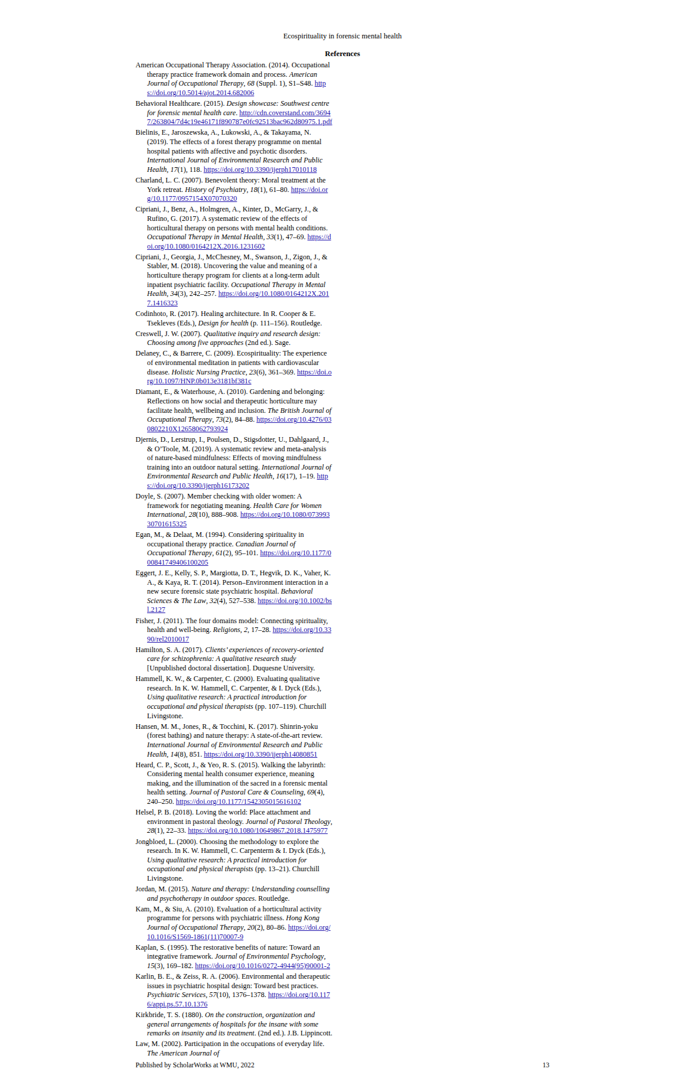Ecospirituality in forensic mental health
References
American Occupational Therapy Association. (2014). Occupational therapy practice framework domain and process. American Journal of Occupational Therapy, 68 (Suppl. 1), S1–S48. https://doi.org/10.5014/ajot.2014.682006
Behavioral Healthcare. (2015). Design showcase: Southwest centre for forensic mental health care. http://cdn.coverstand.com/36947/263804/7d4c19e46171f890787e0fc92513bac962d80975.1.pdf
Bielinis, E., Jaroszewska, A., Lukowski, A., & Takayama, N. (2019). The effects of a forest therapy programme on mental hospital patients with affective and psychotic disorders. International Journal of Environmental Research and Public Health, 17(1), 118. https://doi.org/10.3390/ijerph17010118
Charland, L. C. (2007). Benevolent theory: Moral treatment at the York retreat. History of Psychiatry, 18(1), 61–80. https://doi.org/10.1177/0957154X07070320
Cipriani, J., Benz, A., Holmgren, A., Kinter, D., McGarry, J., & Rufino, G. (2017). A systematic review of the effects of horticultural therapy on persons with mental health conditions. Occupational Therapy in Mental Health, 33(1), 47–69. https://doi.org/10.1080/0164212X.2016.1231602
Cipriani, J., Georgia, J., McChesney, M., Swanson, J., Zigon, J., & Stabler, M. (2018). Uncovering the value and meaning of a horticulture therapy program for clients at a long-term adult inpatient psychiatric facility. Occupational Therapy in Mental Health, 34(3), 242–257. https://doi.org/10.1080/0164212X.2017.1416323
Codinhoto, R. (2017). Healing architecture. In R. Cooper & E. Tsekleves (Eds.), Design for health (p. 111–156). Routledge.
Creswell, J. W. (2007). Qualitative inquiry and research design: Choosing among five approaches (2nd ed.). Sage.
Delaney, C., & Barrere, C. (2009). Ecospirituality: The experience of environmental meditation in patients with cardiovascular disease. Holistic Nursing Practice, 23(6), 361–369. https://doi.org/10.1097/HNP.0b013e3181bf381c
Diamant, E., & Waterhouse, A. (2010). Gardening and belonging: Reflections on how social and therapeutic horticulture may facilitate health, wellbeing and inclusion. The British Journal of Occupational Therapy, 73(2), 84–88. https://doi.org/10.4276/030802210X12658062793924
Djernis, D., Lerstrup, I., Poulsen, D., Stigsdotter, U., Dahlgaard, J., & O’Toole, M. (2019). A systematic review and meta-analysis of nature-based mindfulness: Effects of moving mindfulness training into an outdoor natural setting. International Journal of Environmental Research and Public Health, 16(17), 1–19. https://doi.org/10.3390/ijerph16173202
Doyle, S. (2007). Member checking with older women: A framework for negotiating meaning. Health Care for Women International, 28(10), 888–908. https://doi.org/10.1080/07399330701615325
Egan, M., & Delaat, M. (1994). Considering spirituality in occupational therapy practice. Canadian Journal of Occupational Therapy, 61(2), 95–101. https://doi.org/10.1177/000841749406100205
Eggert, J. E., Kelly, S. P., Margiotta, D. T., Hegvik, D. K., Vaher, K. A., & Kaya, R. T. (2014). Person–Environment interaction in a new secure forensic state psychiatric hospital. Behavioral Sciences & The Law, 32(4), 527–538. https://doi.org/10.1002/bsl.2127
Fisher, J. (2011). The four domains model: Connecting spirituality, health and well-being. Religions, 2, 17–28. https://doi.org/10.3390/rel2010017
Hamilton, S. A. (2017). Clients’ experiences of recovery-oriented care for schizophrenia: A qualitative research study [Unpublished doctoral dissertation]. Duquesne University.
Hammell, K. W., & Carpenter, C. (2000). Evaluating qualitative research. In K. W. Hammell, C. Carpenter, & I. Dyck (Eds.), Using qualitative research: A practical introduction for occupational and physical therapists (pp. 107–119). Churchill Livingstone.
Hansen, M. M., Jones, R., & Tocchini, K. (2017). Shinrin-yoku (forest bathing) and nature therapy: A state-of-the-art review. International Journal of Environmental Research and Public Health, 14(8), 851. https://doi.org/10.3390/ijerph14080851
Heard, C. P., Scott, J., & Yeo, R. S. (2015). Walking the labyrinth: Considering mental health consumer experience, meaning making, and the illumination of the sacred in a forensic mental health setting. Journal of Pastoral Care & Counseling, 69(4), 240–250. https://doi.org/10.1177/1542305015616102
Helsel, P. B. (2018). Loving the world: Place attachment and environment in pastoral theology. Journal of Pastoral Theology, 28(1), 22–33. https://doi.org/10.1080/10649867.2018.1475977
Jongbloed, L. (2000). Choosing the methodology to explore the research. In K. W. Hammell, C. Carpenterm & I. Dyck (Eds.), Using qualitative research: A practical introduction for occupational and physical therapists (pp. 13–21). Churchill Livingstone.
Jordan, M. (2015). Nature and therapy: Understanding counselling and psychotherapy in outdoor spaces. Routledge.
Kam, M., & Siu, A. (2010). Evaluation of a horticultural activity programme for persons with psychiatric illness. Hong Kong Journal of Occupational Therapy, 20(2), 80–86. https://doi.org/10.1016/S1569-1861(11)70007-9
Kaplan, S. (1995). The restorative benefits of nature: Toward an integrative framework. Journal of Environmental Psychology, 15(3), 169–182. https://doi.org/10.1016/0272-4944(95)90001-2
Karlin, B. E., & Zeiss, R. A. (2006). Environmental and therapeutic issues in psychiatric hospital design: Toward best practices. Psychiatric Services, 57(10), 1376–1378. https://doi.org/10.1176/appi.ps.57.10.1376
Kirkbride, T. S. (1880). On the construction, organization and general arrangements of hospitals for the insane with some remarks on insanity and its treatment. (2nd ed.). J.B. Lippincott.
Law, M. (2002). Participation in the occupations of everyday life. The American Journal of
Published by ScholarWorks at WMU, 2022
13